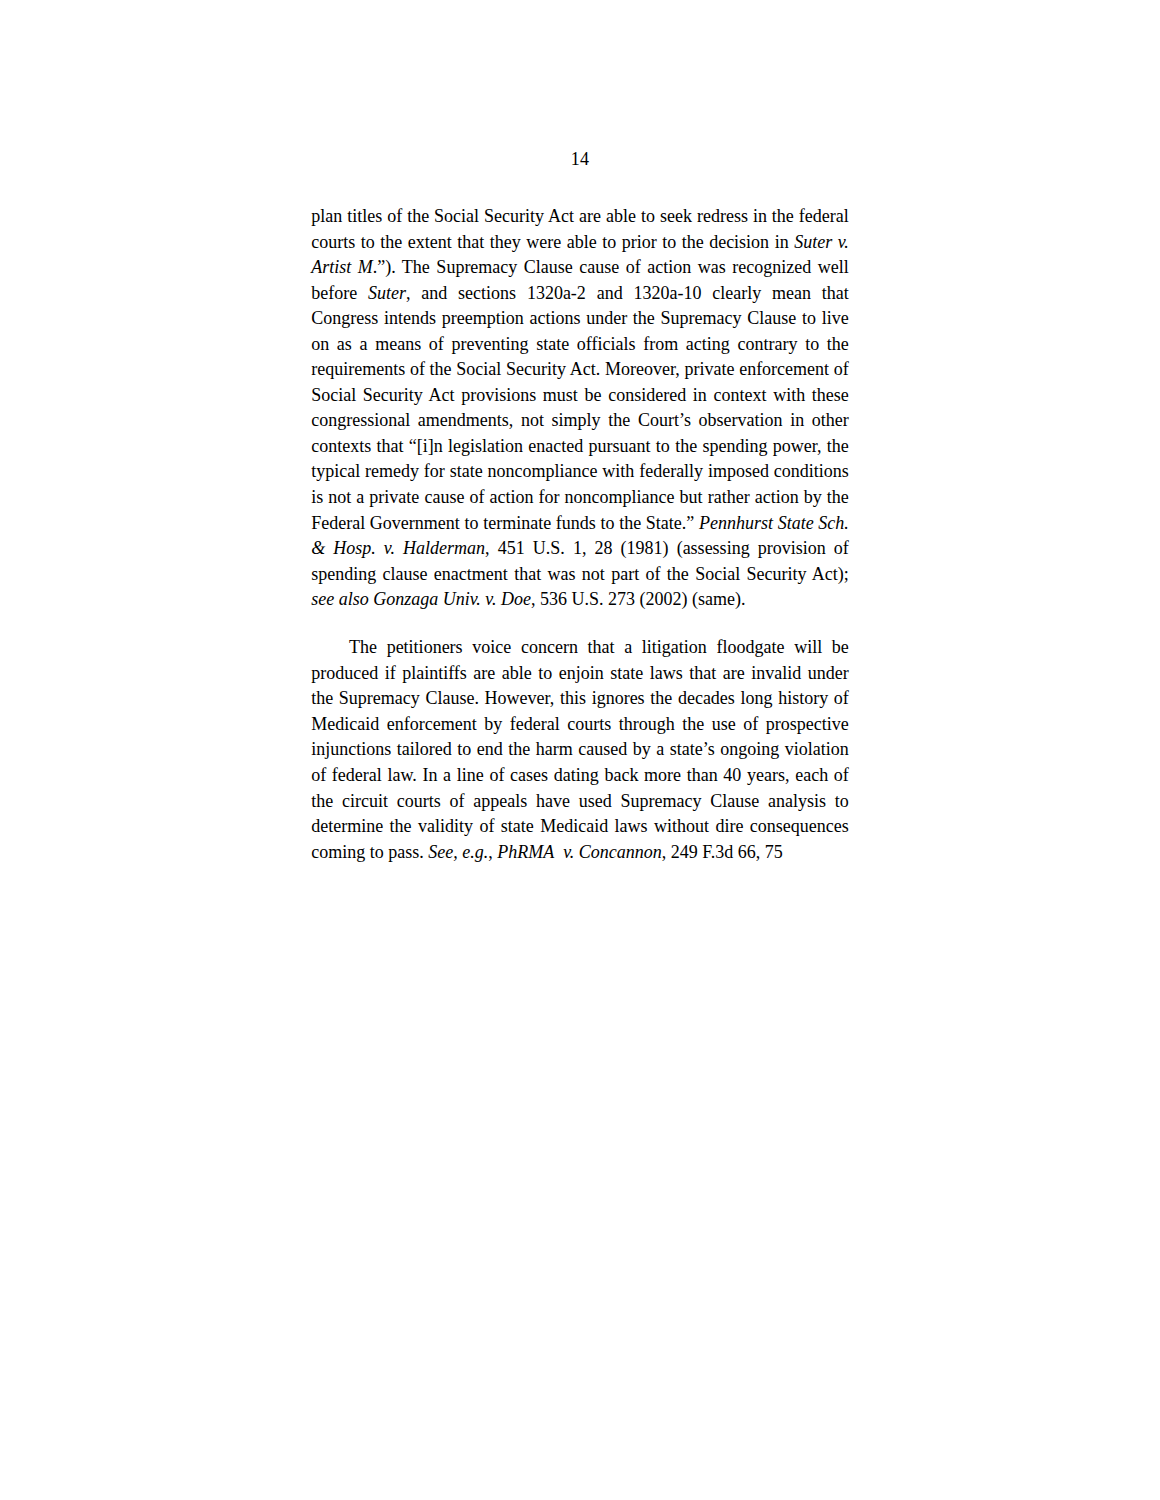14
plan titles of the Social Security Act are able to seek redress in the federal courts to the extent that they were able to prior to the decision in Suter v. Artist M.”). The Supremacy Clause cause of action was recognized well before Suter, and sections 1320a-2 and 1320a-10 clearly mean that Congress intends preemption actions under the Supremacy Clause to live on as a means of preventing state officials from acting contrary to the requirements of the Social Security Act. Moreover, private enforcement of Social Security Act provisions must be considered in context with these congressional amendments, not simply the Court’s observation in other contexts that “[i]n legislation enacted pursuant to the spending power, the typical remedy for state noncompliance with federally imposed conditions is not a private cause of action for noncompliance but rather action by the Federal Government to terminate funds to the State.” Pennhurst State Sch. & Hosp. v. Halderman, 451 U.S. 1, 28 (1981) (assessing provision of spending clause enactment that was not part of the Social Security Act); see also Gonzaga Univ. v. Doe, 536 U.S. 273 (2002) (same).
The petitioners voice concern that a litigation floodgate will be produced if plaintiffs are able to enjoin state laws that are invalid under the Supremacy Clause. However, this ignores the decades long history of Medicaid enforcement by federal courts through the use of prospective injunctions tailored to end the harm caused by a state’s ongoing violation of federal law. In a line of cases dating back more than 40 years, each of the circuit courts of appeals have used Supremacy Clause analysis to determine the validity of state Medicaid laws without dire consequences coming to pass. See, e.g., PhRMA v. Concannon, 249 F.3d 66, 75